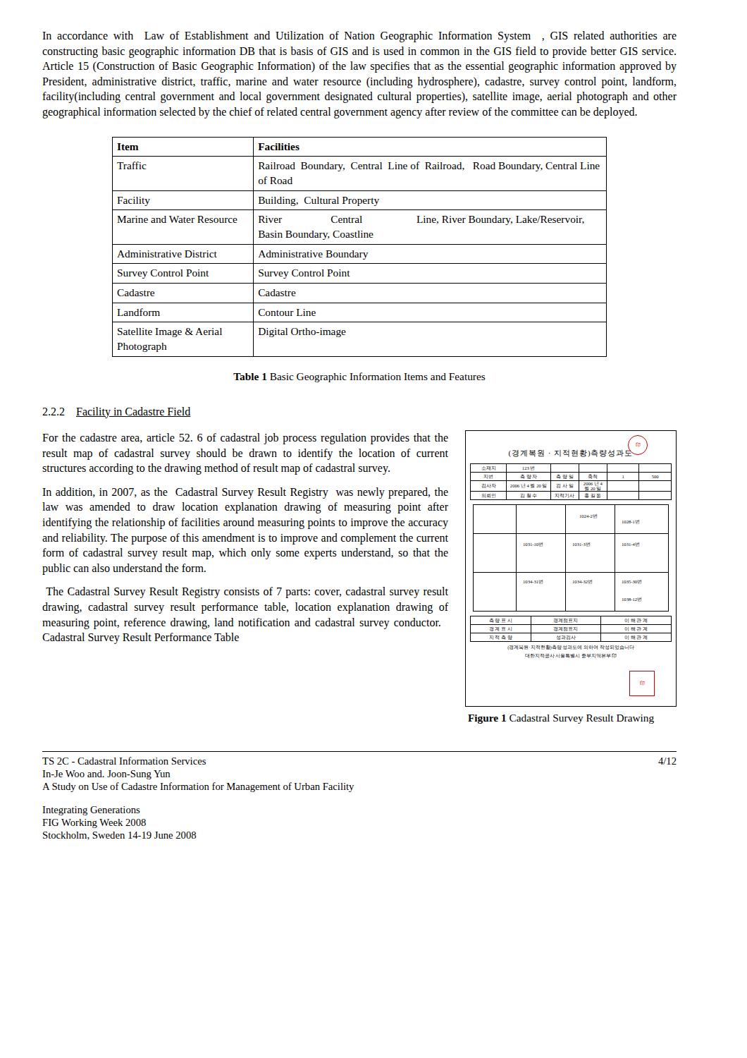In accordance with Law of Establishment and Utilization of Nation Geographic Information System , GIS related authorities are constructing basic geographic information DB that is basis of GIS and is used in common in the GIS field to provide better GIS service. Article 15 (Construction of Basic Geographic Information) of the law specifies that as the essential geographic information approved by President, administrative district, traffic, marine and water resource (including hydrosphere), cadastre, survey control point, landform, facility(including central government and local government designated cultural properties), satellite image, aerial photograph and other geographical information selected by the chief of related central government agency after review of the committee can be deployed.
| Item | Facilities |
| Traffic | Railroad Boundary, Central Line of Railroad, Road Boundary, Central Line of Road |
| Facility | Building, Cultural Property |
| Marine and Water Resource | River Central Line, River Boundary, Lake/Reservoir, Basin Boundary, Coastline |
| Administrative District | Administrative Boundary |
| Survey Control Point | Survey Control Point |
| Cadastre | Cadastre |
| Landform | Contour Line |
| Satellite Image & Aerial Photograph | Digital Ortho-image |
Table 1 Basic Geographic Information Items and Features
2.2.2 Facility in Cadastre Field
印
(경계복원 · 지적현황)측량성과도
| 소재지 | 123 번 | | | | |
| 지번 | 측 량 자 | 측 량 일 | 축척 | 1 | 500 |
| 검사자 | 2006 년 4 월 20 일 | 검 사 일 | 2006 년 4 월 20 일 | | |
| 의뢰인 | 김 철 수 | 지적기사 | 홍 길 동 | | |
1024-2번
1031-10번
1031-3번
1031-4번
1028-1번
1034-31번
1034-32번
1035-30번
1038-12번
| 측 량 표 시 | 경계점표지 | 이 해 관 계 |
| 경 계 표 시 | 경계점표지 | 이 해 관 계 |
| 지 적 측 량 | 성과검사 | 이 해 관 계 |
(경계복원·지적현황)측량 성과도에 의하여 작성되었습니다
대한지적공사 서울특별시 중부지역본부 印
印
Figure 1 Cadastral Survey Result Drawing
For the cadastre area, article 52. 6 of cadastral job process regulation provides that the result map of cadastral survey should be drawn to identify the location of current structures according to the drawing method of result map of cadastral survey.
In addition, in 2007, as the Cadastral Survey Result Registry was newly prepared, the law was amended to draw location explanation drawing of measuring point after identifying the relationship of facilities around measuring points to improve the accuracy and reliability. The purpose of this amendment is to improve and complement the current form of cadastral survey result map, which only some experts understand, so that the public can also understand the form.
The Cadastral Survey Result Registry consists of 7 parts: cover, cadastral survey result drawing, cadastral survey result performance table, location explanation drawing of measuring point, reference drawing, land notification and cadastral survey conductor. Cadastral Survey Result Performance Table
4/12
TS 2C - Cadastral Information Services
In-Je Woo and. Joon-Sung Yun
A Study on Use of Cadastre Information for Management of Urban Facility
Integrating Generations
FIG Working Week 2008
Stockholm, Sweden 14-19 June 2008